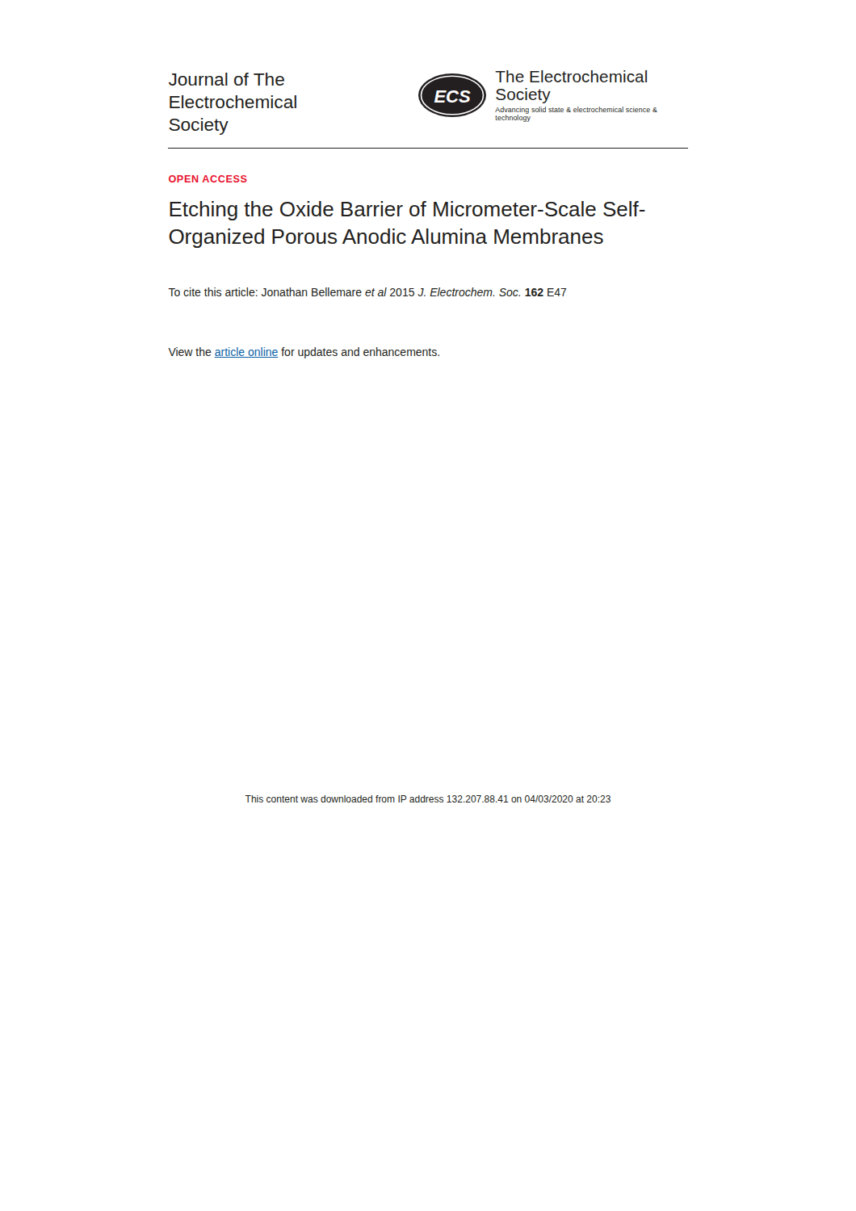Journal of The Electrochemical
Society
ECS
The Electrochemical Society
Advancing solid state & electrochemical science & technology
OPEN ACCESS
Etching the Oxide Barrier of Micrometer-Scale Self-Organized Porous Anodic Alumina Membranes
To cite this article: Jonathan Bellemare et al 2015 J. Electrochem. Soc. 162 E47
View the article online for updates and enhancements.
This content was downloaded from IP address 132.207.88.41 on 04/03/2020 at 20:23